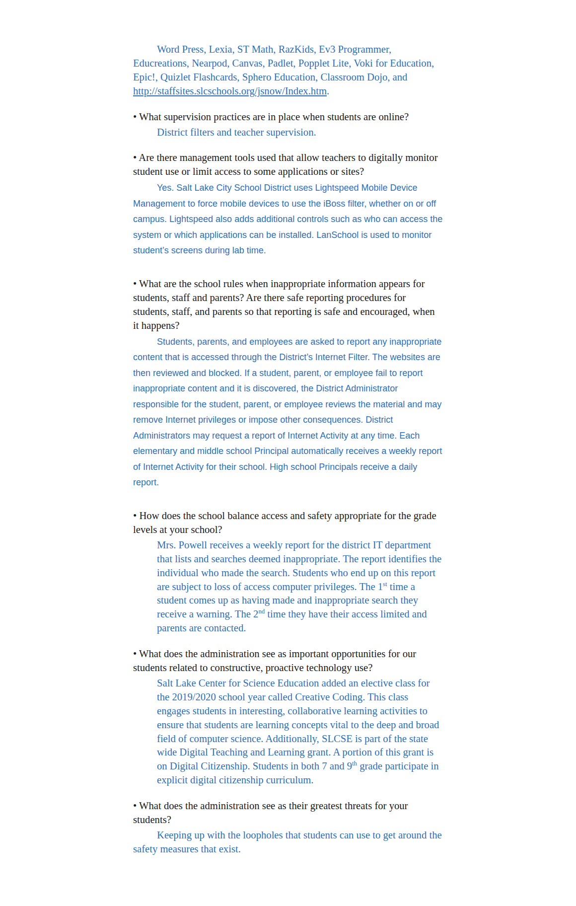Word Press, Lexia, ST Math, RazKids, Ev3 Programmer, Educreations, Nearpod, Canvas, Padlet, Popplet Lite, Voki for Education, Epic!, Quizlet Flashcards, Sphero Education, Classroom Dojo, and http://staffsites.slcschools.org/jsnow/Index.htm.
• What supervision practices are in place when students are online?
District filters and teacher supervision.
• Are there management tools used that allow teachers to digitally monitor student use or limit access to some applications or sites?
Yes. Salt Lake City School District uses Lightspeed Mobile Device Management to force mobile devices to use the iBoss filter, whether on or off campus. Lightspeed also adds additional controls such as who can access the system or which applications can be installed. LanSchool is used to monitor student’s screens during lab time.
• What are the school rules when inappropriate information appears for students, staff and parents? Are there safe reporting procedures for students, staff, and parents so that reporting is safe and encouraged, when it happens?
Students, parents, and employees are asked to report any inappropriate content that is accessed through the District’s Internet Filter. The websites are then reviewed and blocked. If a student, parent, or employee fail to report inappropriate content and it is discovered, the District Administrator responsible for the student, parent, or employee reviews the material and may remove Internet privileges or impose other consequences. District Administrators may request a report of Internet Activity at any time. Each elementary and middle school Principal automatically receives a weekly report of Internet Activity for their school. High school Principals receive a daily report.
• How does the school balance access and safety appropriate for the grade levels at your school?
Mrs. Powell receives a weekly report for the district IT department that lists and searches deemed inappropriate. The report identifies the individual who made the search. Students who end up on this report are subject to loss of access computer privileges. The 1st time a student comes up as having made and inappropriate search they receive a warning. The 2nd time they have their access limited and parents are contacted.
• What does the administration see as important opportunities for our students related to constructive, proactive technology use?
Salt Lake Center for Science Education added an elective class for the 2019/2020 school year called Creative Coding. This class engages students in interesting, collaborative learning activities to ensure that students are learning concepts vital to the deep and broad field of computer science. Additionally, SLCSE is part of the state wide Digital Teaching and Learning grant. A portion of this grant is on Digital Citizenship. Students in both 7 and 9th grade participate in explicit digital citizenship curriculum.
• What does the administration see as their greatest threats for your students?
Keeping up with the loopholes that students can use to get around the safety measures that exist.